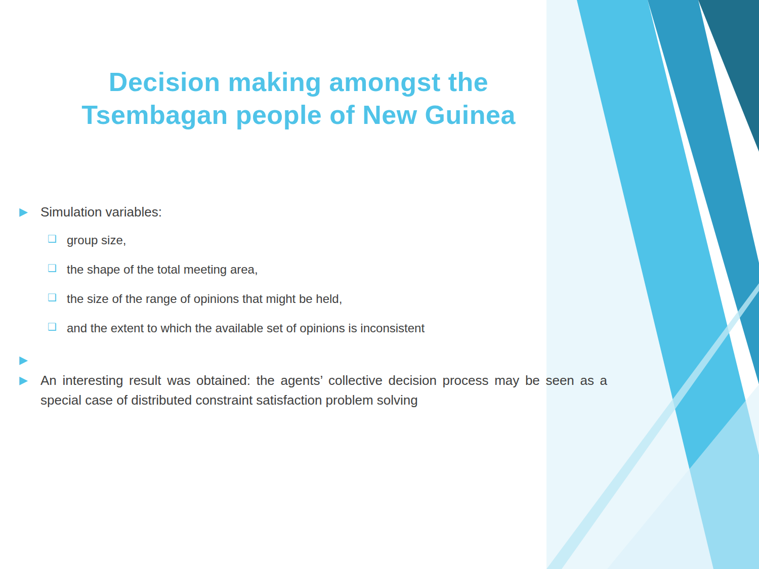Decision making amongst the
Tsembagan people of New Guinea
Simulation variables:
group size,
the shape of the total meeting area,
the size of the range of opinions that might be held,
and the extent to which the available set of opinions is inconsistent
An interesting result was obtained: the agents’ collective decision process may be seen as a special case of distributed constraint satisfaction problem solving